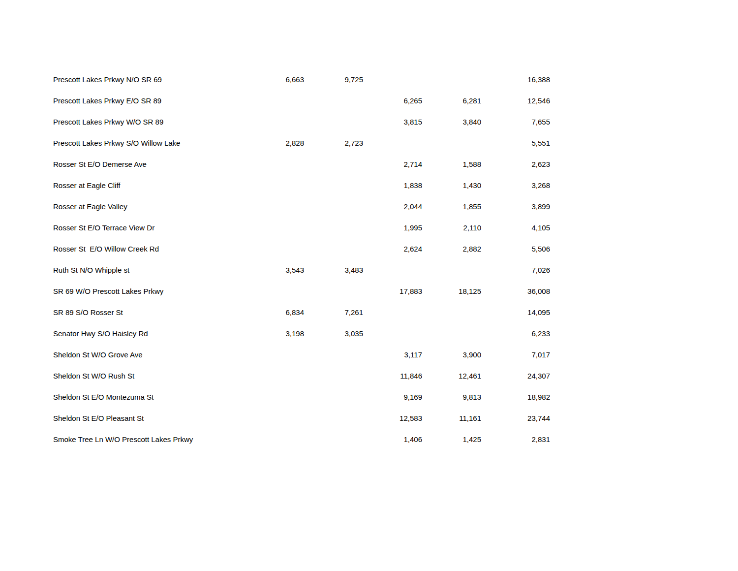| Prescott Lakes Prkwy N/O SR 69 | 6,663 | 9,725 | | | 16,388 |
| Prescott Lakes Prkwy E/O SR 89 | | | 6,265 | 6,281 | 12,546 |
| Prescott Lakes Prkwy W/O SR 89 | | | 3,815 | 3,840 | 7,655 |
| Prescott Lakes Prkwy S/O Willow Lake | 2,828 | 2,723 | | | 5,551 |
| Rosser St E/O Demerse Ave | | | 2,714 | 1,588 | 2,623 |
| Rosser at Eagle Cliff | | | 1,838 | 1,430 | 3,268 |
| Rosser at Eagle Valley | | | 2,044 | 1,855 | 3,899 |
| Rosser St E/O Terrace View Dr | | | 1,995 | 2,110 | 4,105 |
| Rosser St E/O Willow Creek Rd | | | 2,624 | 2,882 | 5,506 |
| Ruth St N/O Whipple st | 3,543 | 3,483 | | | 7,026 |
| SR 69 W/O Prescott Lakes Prkwy | | | 17,883 | 18,125 | 36,008 |
| SR 89 S/O Rosser St | 6,834 | 7,261 | | | 14,095 |
| Senator Hwy S/O Haisley Rd | 3,198 | 3,035 | | | 6,233 |
| Sheldon St W/O Grove Ave | | | 3,117 | 3,900 | 7,017 |
| Sheldon St W/O Rush St | | | 11,846 | 12,461 | 24,307 |
| Sheldon St E/O Montezuma St | | | 9,169 | 9,813 | 18,982 |
| Sheldon St E/O Pleasant St | | | 12,583 | 11,161 | 23,744 |
| Smoke Tree Ln W/O Prescott Lakes Prkwy | | | 1,406 | 1,425 | 2,831 |